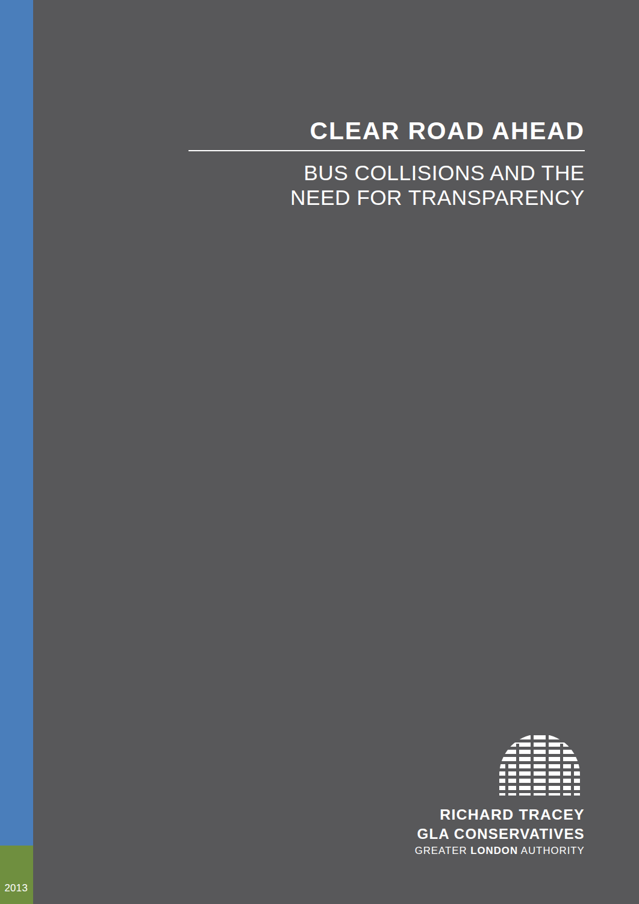Clear Road Ahead
Bus collisions and the
need for transparency
Richard Tracey
GLA Conservatives
Greater London Authority
2013